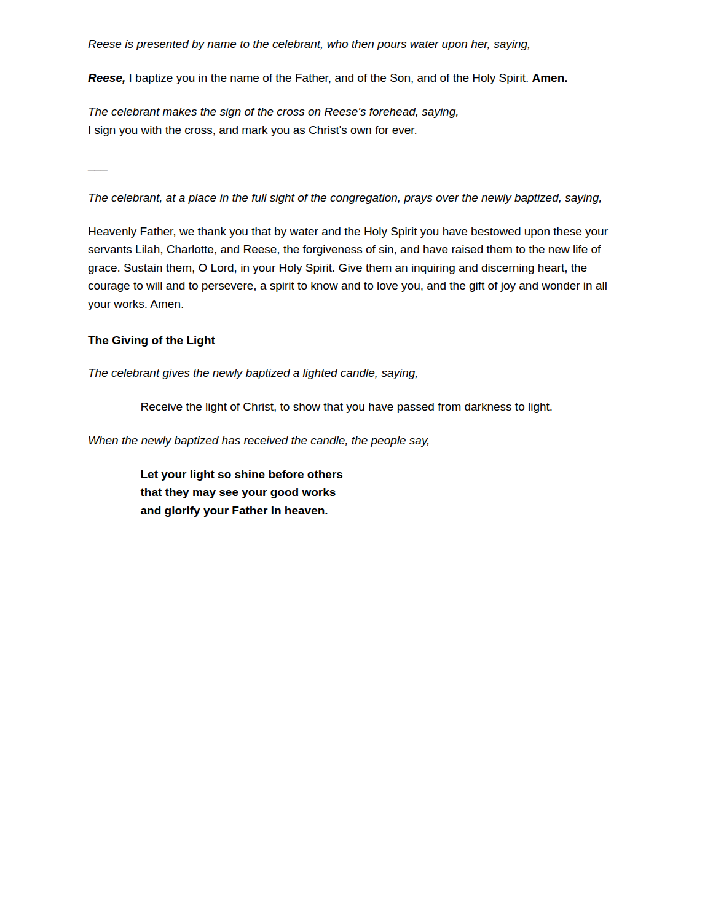Reese is presented by name to the celebrant, who then pours water upon her, saying,
Reese, I baptize you in the name of the Father, and of the Son, and of the Holy Spirit. Amen.
The celebrant makes the sign of the cross on Reese's forehead, saying,
I sign you with the cross, and mark you as Christ's own for ever.
___
The celebrant, at a place in the full sight of the congregation, prays over the newly baptized, saying,
Heavenly Father, we thank you that by water and the Holy Spirit you have bestowed upon these your servants Lilah, Charlotte, and Reese, the forgiveness of sin, and have raised them to the new life of grace. Sustain them, O Lord, in your Holy Spirit. Give them an inquiring and discerning heart, the courage to will and to persevere, a spirit to know and to love you, and the gift of joy and wonder in all your works. Amen.
The Giving of the Light
The celebrant gives the newly baptized a lighted candle, saying,
Receive the light of Christ, to show that you have passed from darkness to light.
When the newly baptized has received the candle, the people say,
Let your light so shine before others
that they may see your good works
and glorify your Father in heaven.